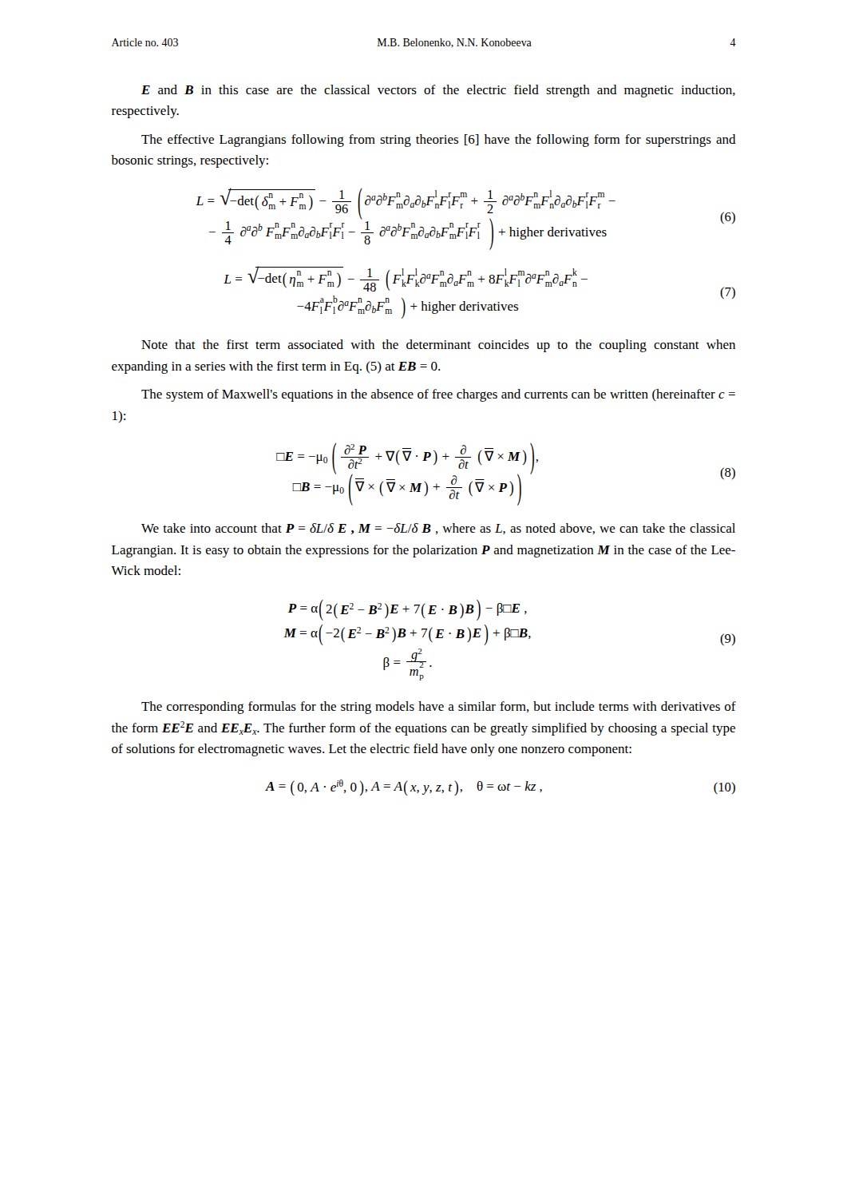Article no. 403 M.B. Belonenko, N.N. Konobeeva 4
E and B in this case are the classical vectors of the electric field strength and magnetic induction, respectively.
The effective Lagrangians following from string theories [6] have the following form for superstrings and bosonic strings, respectively:
L = −det(δnm + Fnm) − 196 ( ∂a∂bFnm∂a∂bFln Frl Fmr + 12 ∂a∂bFnm Fln∂a∂bFrl Fmr − − 14 ∂a∂b Fnm Fnm∂a∂bFrl Frl − 18 ∂a∂bFnm∂a∂bFnm Frl Frl ) + higher derivatives
(6)
L = −det(ηnm + Fnm) − 148 ( Flk Flk∂aFnm∂aFnm + 8Flk Fml∂aFnm∂aFkn − −4Fal Fbl∂aFnm∂bFnm ) + higher derivatives
(7)
Note that the first term associated with the determinant coincides up to the coupling constant when expanding in a series with the first term in Eq. (5) at EB = 0.
The system of Maxwell's equations in the absence of free charges and currents can be written (hereinafter c = 1):
□E = −μ0 ( ∂2 P∂t2 + ∇(∇ · P) + ∂∂t (∇ × M) ), □B = −μ0 ( ∇ × (∇ × M) + ∂∂t (∇ × P) )
(8)
We take into account that P = δL/δ E , M = −δL/δ B , where as L, as noted above, we can take the classical Lagrangian. It is easy to obtain the expressions for the polarization P and magnetization M in the case of the Lee-Wick model:
P = α( 2(E2 − B2) E + 7(E · B) B ) − β□E , M = α( −2(E2 − B2) B + 7(E · B) E ) + β□B, β = g2 m 2 p.
(9)
The corresponding formulas for the string models have a similar form, but include terms with derivatives of the form EE2E and EExEx. The further form of the equations can be greatly simplified by choosing a special type of solutions for electromagnetic waves. Let the electric field have only one nonzero component:
A = (0, A · eiθ, 0), A = A(x, y, z, t), θ = ωt − kz ,
(10)